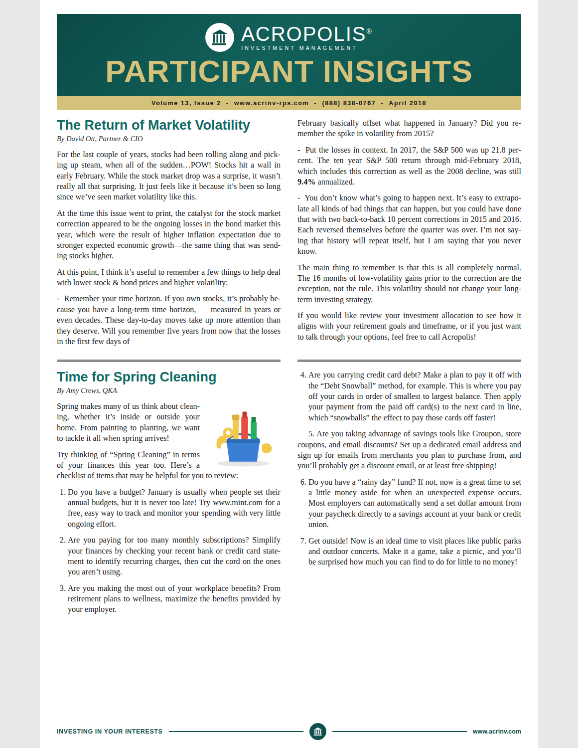ACROPOLIS®
INVESTMENT MANAGEMENT
PARTICIPANT INSIGHTS
Volume 13, Issue 2 - www.acrinv-rps.com - (888) 838-0767 - April 2018
The Return of Market Volatility
By David Ott, Partner & CIO
For the last couple of years, stocks had been rolling along and picking up steam, when all of the sudden…POW! Stocks hit a wall in early February. While the stock market drop was a surprise, it wasn’t really all that surprising. It just feels like it because it’s been so long since we’ve seen market volatility like this.
At the time this issue went to print, the catalyst for the stock market correction appeared to be the ongoing losses in the bond market this year, which were the result of higher inflation expectation due to stronger expected economic growth—the same thing that was sending stocks higher.
At this point, I think it’s useful to remember a few things to help deal with lower stock & bond prices and higher volatility:
- Remember your time horizon. If you own stocks, it’s probably because you have a long-term time horizon, measured in years or even decades. These day-to-day moves take up more attention than they deserve. Will you remember five years from now that the losses in the first few days of
February basically offset what happened in January? Did you remember the spike in volatility from 2015?
- Put the losses in context. In 2017, the S&P 500 was up 21.8 percent. The ten year S&P 500 return through mid-February 2018, which includes this correction as well as the 2008 decline, was still 9.4% annualized.
- You don’t know what’s going to happen next. It’s easy to extrapolate all kinds of bad things that can happen, but you could have done that with two back-to-back 10 percent corrections in 2015 and 2016. Each reversed themselves before the quarter was over. I’m not saying that history will repeat itself, but I am saying that you never know.
The main thing to remember is that this is all completely normal. The 16 months of low-volatility gains prior to the correction are the exception, not the rule. This volatility should not change your long-term investing strategy.
If you would like review your investment allocation to see how it aligns with your retirement goals and timeframe, or if you just want to talk through your options, feel free to call Acropolis!
Time for Spring Cleaning
By Amy Crews, QKA
Spring makes many of us think about cleaning, whether it’s inside or outside your home. From painting to planting, we want to tackle it all when spring arrives!
Try thinking of “Spring Cleaning” in terms of your finances this year too. Here’s a checklist of items that may be helpful for you to review:
Do you have a budget? January is usually when people set their annual budgets, but it is never too late! Try www.mint.com for a free, easy way to track and monitor your spending with very little ongoing effort.
Are you paying for too many monthly subscriptions? Simplify your finances by checking your recent bank or credit card statement to identify recurring charges, then cut the cord on the ones you aren’t using.
Are you making the most out of your workplace benefits? From retirement plans to wellness, maximize the benefits provided by your employer.
Are you carrying credit card debt? Make a plan to pay it off with the “Debt Snowball” method, for example. This is where you pay off your cards in order of smallest to largest balance. Then apply your payment from the paid off card(s) to the next card in line, which “snowballs” the effect to pay those cards off faster!
5. Are you taking advantage of savings tools like Groupon, store coupons, and email discounts? Set up a dedicated email address and sign up for emails from merchants you plan to purchase from, and you’ll probably get a discount email, or at least free shipping!
Do you have a “rainy day” fund? If not, now is a great time to set a little money aside for when an unexpected expense occurs. Most employers can automatically send a set dollar amount from your paycheck directly to a savings account at your bank or credit union.
Get outside! Now is an ideal time to visit places like public parks and outdoor concerts. Make it a game, take a picnic, and you’ll be surprised how much you can find to do for little to no money!
INVESTING IN YOUR INTERESTS
www.acrinv.com